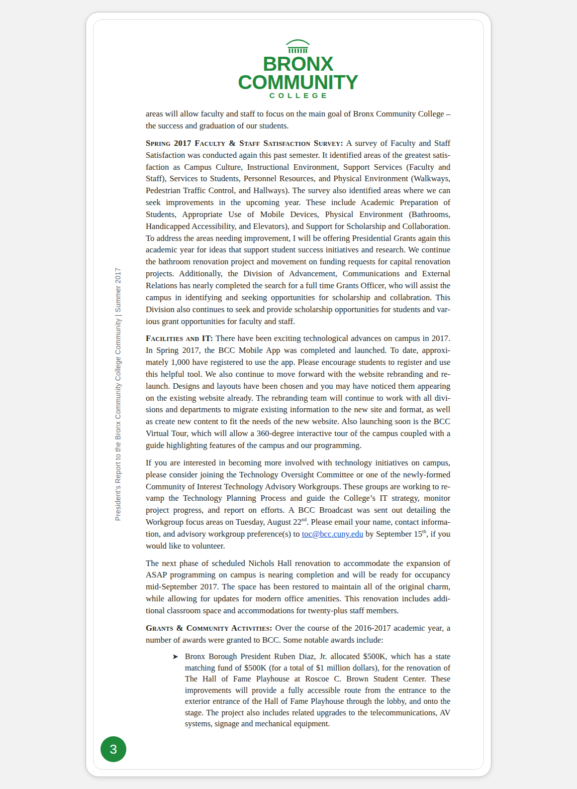President’s Report to the Bronx Community College Community | Summer 2017
BRONX COMMUNITY COLLEGE
areas will allow faculty and staff to focus on the main goal of Bronx Community College – the success and graduation of our students.
Spring 2017 Faculty & Staff Satisfaction Survey: A survey of Faculty and Staff Satisfaction was conducted again this past semester. It identified areas of the greatest satisfaction as Campus Culture, Instructional Environment, Support Services (Faculty and Staff), Services to Students, Personnel Resources, and Physical Environment (Walkways, Pedestrian Traffic Control, and Hallways). The survey also identified areas where we can seek improvements in the upcoming year. These include Academic Preparation of Students, Appropriate Use of Mobile Devices, Physical Environment (Bathrooms, Handicapped Accessibility, and Elevators), and Support for Scholarship and Collaboration. To address the areas needing improvement, I will be offering Presidential Grants again this academic year for ideas that support student success initiatives and research. We continue the bathroom renovation project and movement on funding requests for capital renovation projects. Additionally, the Division of Advancement, Communications and External Relations has nearly completed the search for a full time Grants Officer, who will assist the campus in identifying and seeking opportunities for scholarship and collabration. This Division also continues to seek and provide scholarship opportunities for students and various grant opportunities for faculty and staff.
Facilities and IT: There have been exciting technological advances on campus in 2017. In Spring 2017, the BCC Mobile App was completed and launched. To date, approximately 1,000 have registered to use the app. Please encourage students to register and use this helpful tool. We also continue to move forward with the website rebranding and relaunch. Designs and layouts have been chosen and you may have noticed them appearing on the existing website already. The rebranding team will continue to work with all divisions and departments to migrate existing information to the new site and format, as well as create new content to fit the needs of the new website. Also launching soon is the BCC Virtual Tour, which will allow a 360-degree interactive tour of the campus coupled with a guide highlighting features of the campus and our programming.
If you are interested in becoming more involved with technology initiatives on campus, please consider joining the Technology Oversight Committee or one of the newly-formed Community of Interest Technology Advisory Workgroups. These groups are working to revamp the Technology Planning Process and guide the College’s IT strategy, monitor project progress, and report on efforts. A BCC Broadcast was sent out detailing the Workgroup focus areas on Tuesday, August 22nd. Please email your name, contact information, and advisory workgroup preference(s) to toc@bcc.cuny.edu by September 15th, if you would like to volunteer.
The next phase of scheduled Nichols Hall renovation to accommodate the expansion of ASAP programming on campus is nearing completion and will be ready for occupancy mid-September 2017. The space has been restored to maintain all of the original charm, while allowing for updates for modern office amenities. This renovation includes additional classroom space and accommodations for twenty-plus staff members.
Grants & Community Activities: Over the course of the 2016-2017 academic year, a number of awards were granted to BCC. Some notable awards include:
Bronx Borough President Ruben Diaz, Jr. allocated $500K, which has a state matching fund of $500K (for a total of $1 million dollars), for the renovation of The Hall of Fame Playhouse at Roscoe C. Brown Student Center. These improvements will provide a fully accessible route from the entrance to the exterior entrance of the Hall of Fame Playhouse through the lobby, and onto the stage. The project also includes related upgrades to the telecommunications, AV systems, signage and mechanical equipment.
3